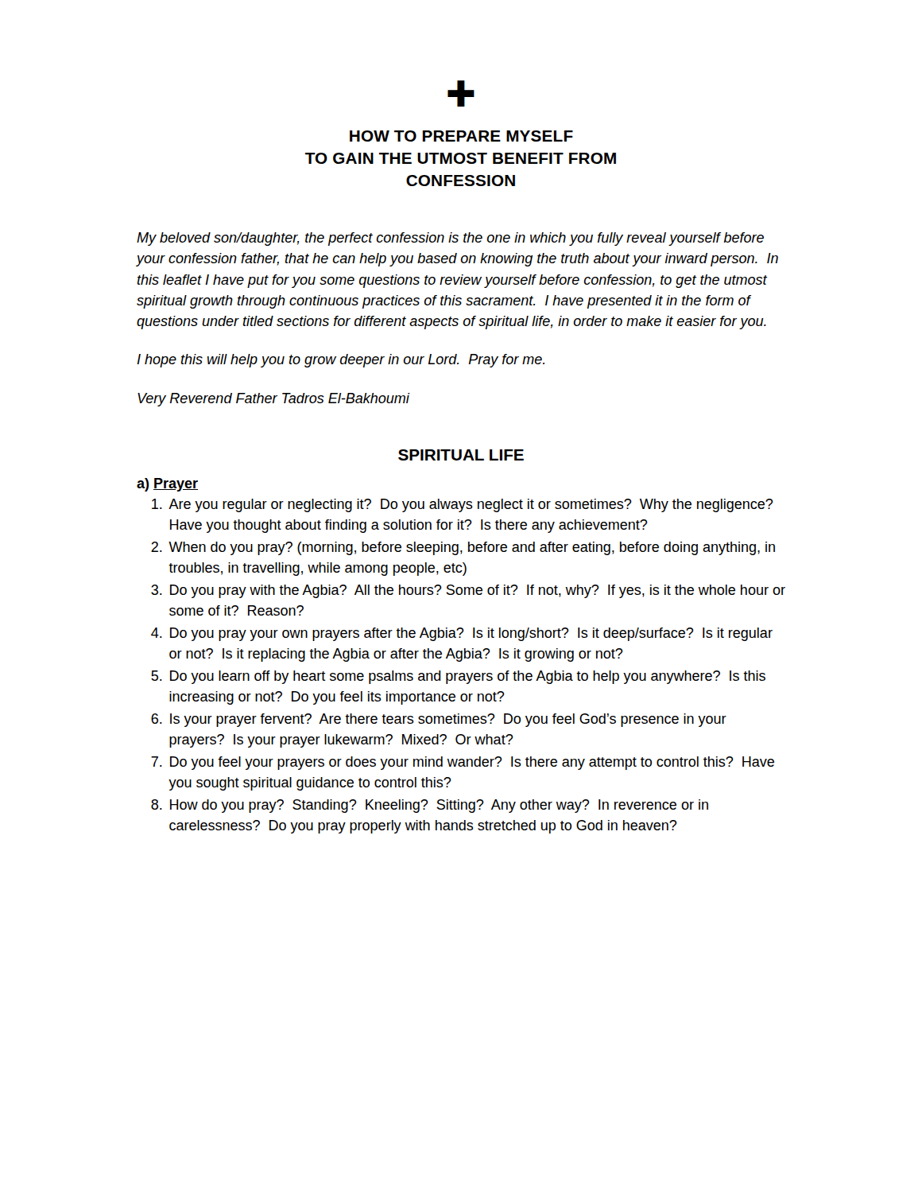✚
How to Prepare Myself
to Gain the Utmost Benefit from
Confession
My beloved son/daughter, the perfect confession is the one in which you fully reveal yourself before your confession father, that he can help you based on knowing the truth about your inward person. In this leaflet I have put for you some questions to review yourself before confession, to get the utmost spiritual growth through continuous practices of this sacrament. I have presented it in the form of questions under titled sections for different aspects of spiritual life, in order to make it easier for you.
I hope this will help you to grow deeper in our Lord. Pray for me.
Very Reverend Father Tadros El-Bakhoumi
Spiritual Life
a) Prayer
Are you regular or neglecting it? Do you always neglect it or sometimes? Why the negligence? Have you thought about finding a solution for it? Is there any achievement?
When do you pray? (morning, before sleeping, before and after eating, before doing anything, in troubles, in travelling, while among people, etc)
Do you pray with the Agbia? All the hours? Some of it? If not, why? If yes, is it the whole hour or some of it? Reason?
Do you pray your own prayers after the Agbia? Is it long/short? Is it deep/surface? Is it regular or not? Is it replacing the Agbia or after the Agbia? Is it growing or not?
Do you learn off by heart some psalms and prayers of the Agbia to help you anywhere? Is this increasing or not? Do you feel its importance or not?
Is your prayer fervent? Are there tears sometimes? Do you feel God’s presence in your prayers? Is your prayer lukewarm? Mixed? Or what?
Do you feel your prayers or does your mind wander? Is there any attempt to control this? Have you sought spiritual guidance to control this?
How do you pray? Standing? Kneeling? Sitting? Any other way? In reverence or in carelessness? Do you pray properly with hands stretched up to God in heaven?